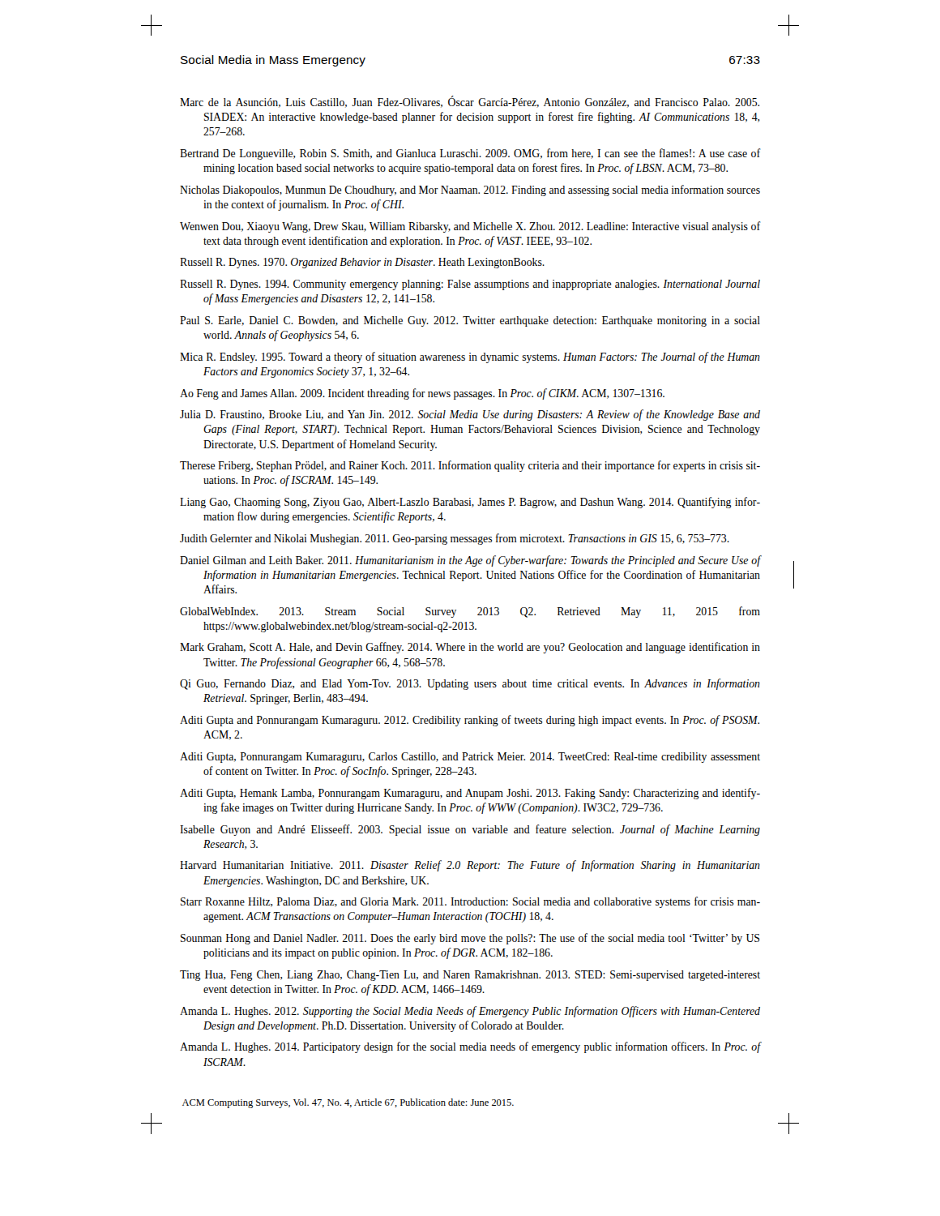Social Media in Mass Emergency 67:33
Marc de la Asunción, Luis Castillo, Juan Fdez-Olivares, Óscar García-Pérez, Antonio González, and Francisco Palao. 2005. SIADEX: An interactive knowledge-based planner for decision support in forest fire fighting. AI Communications 18, 4, 257–268.
Bertrand De Longueville, Robin S. Smith, and Gianluca Luraschi. 2009. OMG, from here, I can see the flames!: A use case of mining location based social networks to acquire spatio-temporal data on forest fires. In Proc. of LBSN. ACM, 73–80.
Nicholas Diakopoulos, Munmun De Choudhury, and Mor Naaman. 2012. Finding and assessing social media information sources in the context of journalism. In Proc. of CHI.
Wenwen Dou, Xiaoyu Wang, Drew Skau, William Ribarsky, and Michelle X. Zhou. 2012. Leadline: Interactive visual analysis of text data through event identification and exploration. In Proc. of VAST. IEEE, 93–102.
Russell R. Dynes. 1970. Organized Behavior in Disaster. Heath LexingtonBooks.
Russell R. Dynes. 1994. Community emergency planning: False assumptions and inappropriate analogies. International Journal of Mass Emergencies and Disasters 12, 2, 141–158.
Paul S. Earle, Daniel C. Bowden, and Michelle Guy. 2012. Twitter earthquake detection: Earthquake monitoring in a social world. Annals of Geophysics 54, 6.
Mica R. Endsley. 1995. Toward a theory of situation awareness in dynamic systems. Human Factors: The Journal of the Human Factors and Ergonomics Society 37, 1, 32–64.
Ao Feng and James Allan. 2009. Incident threading for news passages. In Proc. of CIKM. ACM, 1307–1316.
Julia D. Fraustino, Brooke Liu, and Yan Jin. 2012. Social Media Use during Disasters: A Review of the Knowledge Base and Gaps (Final Report, START). Technical Report. Human Factors/Behavioral Sciences Division, Science and Technology Directorate, U.S. Department of Homeland Security.
Therese Friberg, Stephan Prödel, and Rainer Koch. 2011. Information quality criteria and their importance for experts in crisis situations. In Proc. of ISCRAM. 145–149.
Liang Gao, Chaoming Song, Ziyou Gao, Albert-Laszlo Barabasi, James P. Bagrow, and Dashun Wang. 2014. Quantifying information flow during emergencies. Scientific Reports, 4.
Judith Gelernter and Nikolai Mushegian. 2011. Geo-parsing messages from microtext. Transactions in GIS 15, 6, 753–773.
Daniel Gilman and Leith Baker. 2011. Humanitarianism in the Age of Cyber-warfare: Towards the Principled and Secure Use of Information in Humanitarian Emergencies. Technical Report. United Nations Office for the Coordination of Humanitarian Affairs.
GlobalWebIndex. 2013. Stream Social Survey 2013 Q2. Retrieved May 11, 2015 from https://www.globalwebindex.net/blog/stream-social-q2-2013.
Mark Graham, Scott A. Hale, and Devin Gaffney. 2014. Where in the world are you? Geolocation and language identification in Twitter. The Professional Geographer 66, 4, 568–578.
Qi Guo, Fernando Diaz, and Elad Yom-Tov. 2013. Updating users about time critical events. In Advances in Information Retrieval. Springer, Berlin, 483–494.
Aditi Gupta and Ponnurangam Kumaraguru. 2012. Credibility ranking of tweets during high impact events. In Proc. of PSOSM. ACM, 2.
Aditi Gupta, Ponnurangam Kumaraguru, Carlos Castillo, and Patrick Meier. 2014. TweetCred: Real-time credibility assessment of content on Twitter. In Proc. of SocInfo. Springer, 228–243.
Aditi Gupta, Hemank Lamba, Ponnurangam Kumaraguru, and Anupam Joshi. 2013. Faking Sandy: Characterizing and identifying fake images on Twitter during Hurricane Sandy. In Proc. of WWW (Companion). IW3C2, 729–736.
Isabelle Guyon and André Elisseeff. 2003. Special issue on variable and feature selection. Journal of Machine Learning Research, 3.
Harvard Humanitarian Initiative. 2011. Disaster Relief 2.0 Report: The Future of Information Sharing in Humanitarian Emergencies. Washington, DC and Berkshire, UK.
Starr Roxanne Hiltz, Paloma Diaz, and Gloria Mark. 2011. Introduction: Social media and collaborative systems for crisis management. ACM Transactions on Computer–Human Interaction (TOCHI) 18, 4.
Sounman Hong and Daniel Nadler. 2011. Does the early bird move the polls?: The use of the social media tool ‘Twitter’ by US politicians and its impact on public opinion. In Proc. of DGR. ACM, 182–186.
Ting Hua, Feng Chen, Liang Zhao, Chang-Tien Lu, and Naren Ramakrishnan. 2013. STED: Semi-supervised targeted-interest event detection in Twitter. In Proc. of KDD. ACM, 1466–1469.
Amanda L. Hughes. 2012. Supporting the Social Media Needs of Emergency Public Information Officers with Human-Centered Design and Development. Ph.D. Dissertation. University of Colorado at Boulder.
Amanda L. Hughes. 2014. Participatory design for the social media needs of emergency public information officers. In Proc. of ISCRAM.
ACM Computing Surveys, Vol. 47, No. 4, Article 67, Publication date: June 2015.